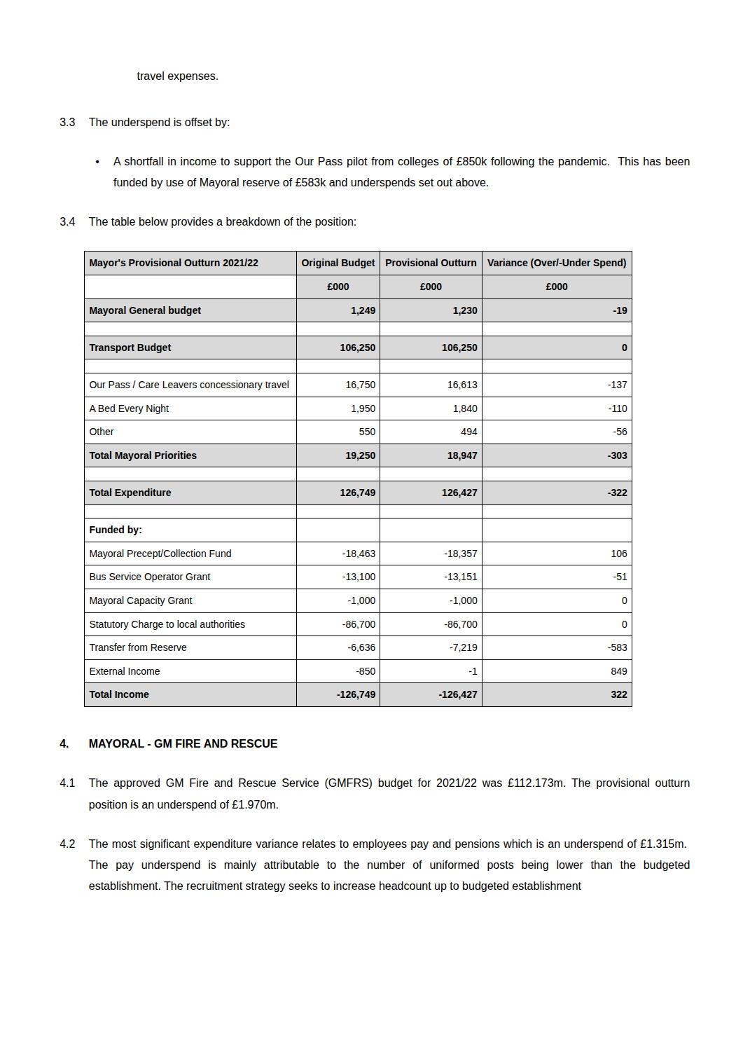travel expenses.
3.3
The underspend is offset by:
A shortfall in income to support the Our Pass pilot from colleges of £850k following the pandemic. This has been funded by use of Mayoral reserve of £583k and underspends set out above.
3.4
The table below provides a breakdown of the position:
| Mayor's Provisional Outturn 2021/22 | Original Budget | Provisional Outturn | Variance (Over/-Under Spend) |
| --- | --- | --- | --- |
| | £000 | £000 | £000 |
| Mayoral General budget | 1,249 | 1,230 | -19 |
| Transport Budget | 106,250 | 106,250 | 0 |
| Our Pass / Care Leavers concessionary travel | 16,750 | 16,613 | -137 |
| A Bed Every Night | 1,950 | 1,840 | -110 |
| Other | 550 | 494 | -56 |
| Total Mayoral Priorities | 19,250 | 18,947 | -303 |
| Total Expenditure | 126,749 | 126,427 | -322 |
| Funded by: | | | |
| Mayoral Precept/Collection Fund | -18,463 | -18,357 | 106 |
| Bus Service Operator Grant | -13,100 | -13,151 | -51 |
| Mayoral Capacity Grant | -1,000 | -1,000 | 0 |
| Statutory Charge to local authorities | -86,700 | -86,700 | 0 |
| Transfer from Reserve | -6,636 | -7,219 | -583 |
| External Income | -850 | -1 | 849 |
| Total Income | -126,749 | -126,427 | 322 |
4. MAYORAL - GM FIRE AND RESCUE
4.1
The approved GM Fire and Rescue Service (GMFRS) budget for 2021/22 was £112.173m. The provisional outturn position is an underspend of £1.970m.
4.2
The most significant expenditure variance relates to employees pay and pensions which is an underspend of £1.315m. The pay underspend is mainly attributable to the number of uniformed posts being lower than the budgeted establishment. The recruitment strategy seeks to increase headcount up to budgeted establishment